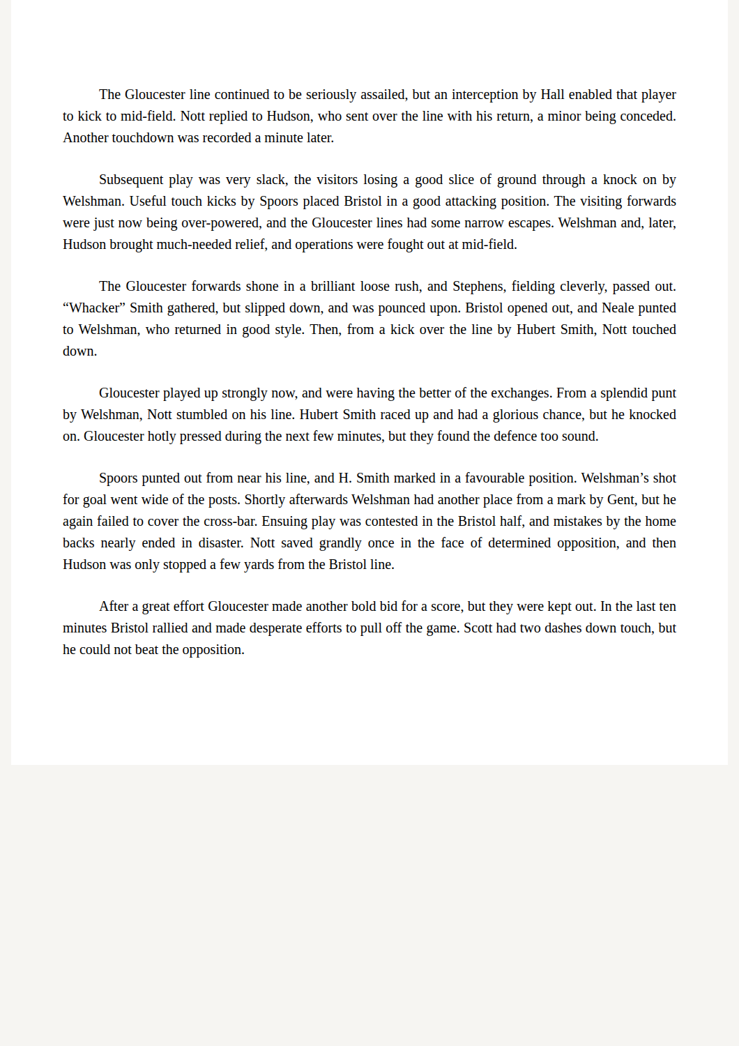The Gloucester line continued to be seriously assailed, but an interception by Hall enabled that player to kick to mid-field. Nott replied to Hudson, who sent over the line with his return, a minor being conceded. Another touchdown was recorded a minute later.
Subsequent play was very slack, the visitors losing a good slice of ground through a knock on by Welshman. Useful touch kicks by Spoors placed Bristol in a good attacking position. The visiting forwards were just now being over-powered, and the Gloucester lines had some narrow escapes. Welshman and, later, Hudson brought much-needed relief, and operations were fought out at mid-field.
The Gloucester forwards shone in a brilliant loose rush, and Stephens, fielding cleverly, passed out. “Whacker” Smith gathered, but slipped down, and was pounced upon. Bristol opened out, and Neale punted to Welshman, who returned in good style. Then, from a kick over the line by Hubert Smith, Nott touched down.
Gloucester played up strongly now, and were having the better of the exchanges. From a splendid punt by Welshman, Nott stumbled on his line. Hubert Smith raced up and had a glorious chance, but he knocked on. Gloucester hotly pressed during the next few minutes, but they found the defence too sound.
Spoors punted out from near his line, and H. Smith marked in a favourable position. Welshman’s shot for goal went wide of the posts. Shortly afterwards Welshman had another place from a mark by Gent, but he again failed to cover the cross-bar. Ensuing play was contested in the Bristol half, and mistakes by the home backs nearly ended in disaster. Nott saved grandly once in the face of determined opposition, and then Hudson was only stopped a few yards from the Bristol line.
After a great effort Gloucester made another bold bid for a score, but they were kept out. In the last ten minutes Bristol rallied and made desperate efforts to pull off the game. Scott had two dashes down touch, but he could not beat the opposition.